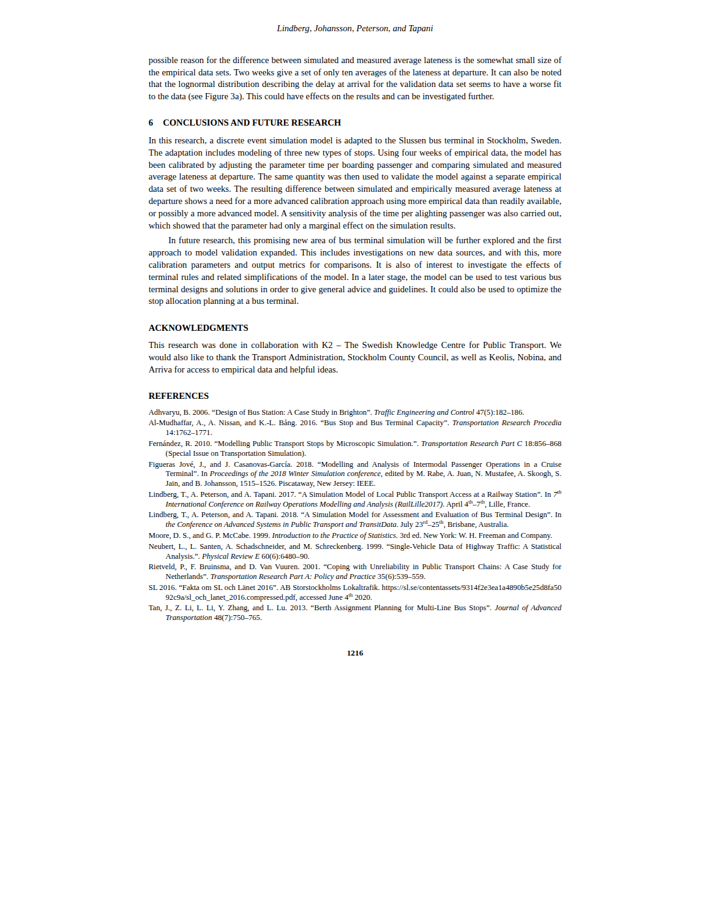Lindberg, Johansson, Peterson, and Tapani
possible reason for the difference between simulated and measured average lateness is the somewhat small size of the empirical data sets. Two weeks give a set of only ten averages of the lateness at departure. It can also be noted that the lognormal distribution describing the delay at arrival for the validation data set seems to have a worse fit to the data (see Figure 3a). This could have effects on the results and can be investigated further.
6 CONCLUSIONS AND FUTURE RESEARCH
In this research, a discrete event simulation model is adapted to the Slussen bus terminal in Stockholm, Sweden. The adaptation includes modeling of three new types of stops. Using four weeks of empirical data, the model has been calibrated by adjusting the parameter time per boarding passenger and comparing simulated and measured average lateness at departure. The same quantity was then used to validate the model against a separate empirical data set of two weeks. The resulting difference between simulated and empirically measured average lateness at departure shows a need for a more advanced calibration approach using more empirical data than readily available, or possibly a more advanced model. A sensitivity analysis of the time per alighting passenger was also carried out, which showed that the parameter had only a marginal effect on the simulation results.
In future research, this promising new area of bus terminal simulation will be further explored and the first approach to model validation expanded. This includes investigations on new data sources, and with this, more calibration parameters and output metrics for comparisons. It is also of interest to investigate the effects of terminal rules and related simplifications of the model. In a later stage, the model can be used to test various bus terminal designs and solutions in order to give general advice and guidelines. It could also be used to optimize the stop allocation planning at a bus terminal.
Acknowledgments
This research was done in collaboration with K2 – The Swedish Knowledge Centre for Public Transport. We would also like to thank the Transport Administration, Stockholm County Council, as well as Keolis, Nobina, and Arriva for access to empirical data and helpful ideas.
References
Adhvaryu, B. 2006. “Design of Bus Station: A Case Study in Brighton”. Traffic Engineering and Control 47(5):182–186.
Al-Mudhaffar, A., A. Nissan, and K.-L. Bång. 2016. “Bus Stop and Bus Terminal Capacity”. Transportation Research Procedia 14:1762–1771.
Fernández, R. 2010. “Modelling Public Transport Stops by Microscopic Simulation.”. Transportation Research Part C 18:856–868 (Special Issue on Transportation Simulation).
Figueras Jové, J., and J. Casanovas-García. 2018. “Modelling and Analysis of Intermodal Passenger Operations in a Cruise Terminal”. In Proceedings of the 2018 Winter Simulation conference, edited by M. Rabe, A. Juan, N. Mustafee, A. Skoogh, S. Jain, and B. Johansson, 1515–1526. Piscataway, New Jersey: IEEE.
Lindberg, T., A. Peterson, and A. Tapani. 2017. “A Simulation Model of Local Public Transport Access at a Railway Station”. In 7th International Conference on Railway Operations Modelling and Analysis (RailLille2017). April 4th–7th, Lille, France.
Lindberg, T., A. Peterson, and A. Tapani. 2018. “A Simulation Model for Assessment and Evaluation of Bus Terminal Design”. In the Conference on Advanced Systems in Public Transport and TransitData. July 23rd–25th, Brisbane, Australia.
Moore, D. S., and G. P. McCabe. 1999. Introduction to the Practice of Statistics. 3rd ed. New York: W. H. Freeman and Company.
Neubert, L., L. Santen, A. Schadschneider, and M. Schreckenberg. 1999. “Single-Vehicle Data of Highway Traffic: A Statistical Analysis.”. Physical Review E 60(6):6480–90.
Rietveld, P., F. Bruinsma, and D. Van Vuuren. 2001. “Coping with Unreliability in Public Transport Chains: A Case Study for Netherlands”. Transportation Research Part A: Policy and Practice 35(6):539–559.
SL 2016. “Fakta om SL och Länet 2016”. AB Storstockholms Lokaltrafik. https://sl.se/contentassets/9314f2e3ea1a4890b5e25d8fa5092c9a/sl_och_lanet_2016.compressed.pdf, accessed June 4th 2020.
Tan, J., Z. Li, L. Li, Y. Zhang, and L. Lu. 2013. “Berth Assignment Planning for Multi-Line Bus Stops”. Journal of Advanced Transportation 48(7):750–765.
1216